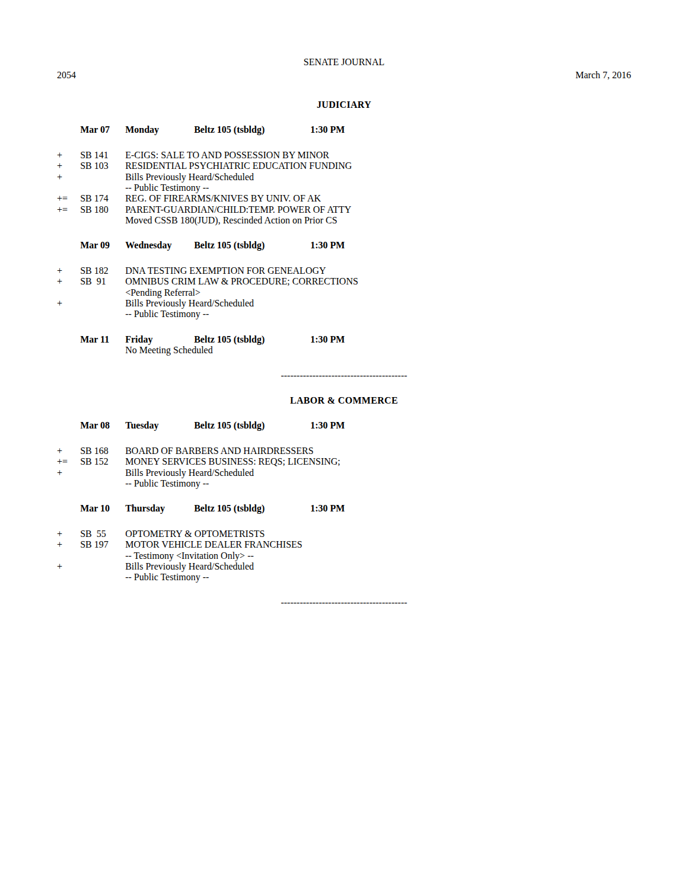SENATE JOURNAL
2054 March 7, 2016
JUDICIARY
| | Mar 07 | Monday | Beltz 105 (tsbldg) | 1:30 PM |
| + | SB 141 | E-CIGS: SALE TO AND POSSESSION BY MINOR |
| + | SB 103 | RESIDENTIAL PSYCHIATRIC EDUCATION FUNDING |
| + | | Bills Previously Heard/Scheduled |
| | | -- Public Testimony -- |
| += | SB 174 | REG. OF FIREARMS/KNIVES BY UNIV. OF AK |
| += | SB 180 | PARENT-GUARDIAN/CHILD:TEMP. POWER OF ATTY |
| | | Moved CSSB 180(JUD), Rescinded Action on Prior CS |
| | Mar 09 | Wednesday | Beltz 105 (tsbldg) | 1:30 PM |
| + | SB 182 | DNA TESTING EXEMPTION FOR GENEALOGY |
| + | SB 91 | OMNIBUS CRIM LAW & PROCEDURE; CORRECTIONS |
| | | <Pending Referral> |
| + | | Bills Previously Heard/Scheduled |
| | | -- Public Testimony -- |
| | Mar 11 | Friday | Beltz 105 (tsbldg) | 1:30 PM |
| | | No Meeting Scheduled |
----------------------------------------
LABOR & COMMERCE
| | Mar 08 | Tuesday | Beltz 105 (tsbldg) | 1:30 PM |
| + | SB 168 | BOARD OF BARBERS AND HAIRDRESSERS |
| += | SB 152 | MONEY SERVICES BUSINESS: REQS; LICENSING; |
| + | | Bills Previously Heard/Scheduled |
| | | -- Public Testimony -- |
| | Mar 10 | Thursday | Beltz 105 (tsbldg) | 1:30 PM |
| + | SB 55 | OPTOMETRY & OPTOMETRISTS |
| + | SB 197 | MOTOR VEHICLE DEALER FRANCHISES |
| | | -- Testimony <Invitation Only> -- |
| + | | Bills Previously Heard/Scheduled |
| | | -- Public Testimony -- |
----------------------------------------